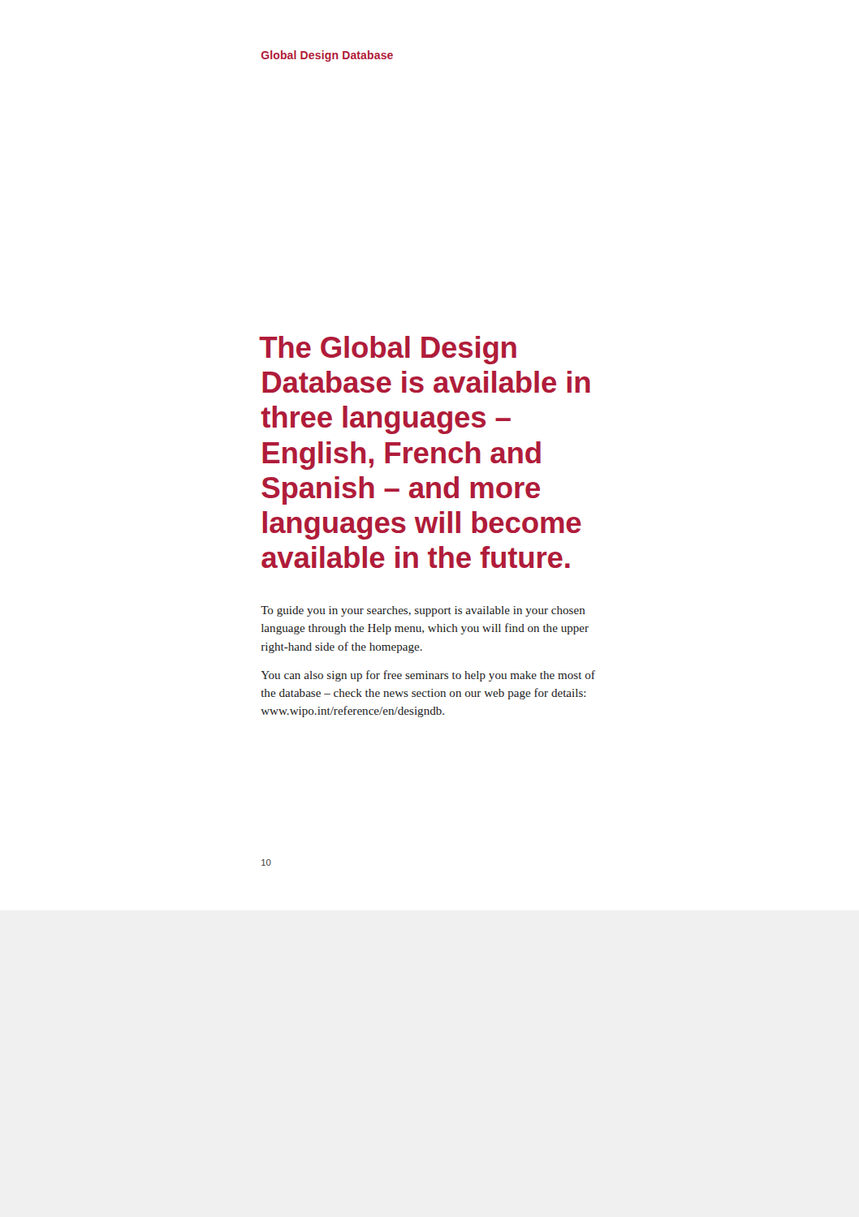Global Design Database
The Global Design Database is available in three languages – English, French and Spanish – and more languages will become available in the future.
To guide you in your searches, support is available in your chosen language through the Help menu, which you will find on the upper right-hand side of the homepage.
You can also sign up for free seminars to help you make the most of the database – check the news section on our web page for details: www.wipo.int/reference/en/designdb.
10